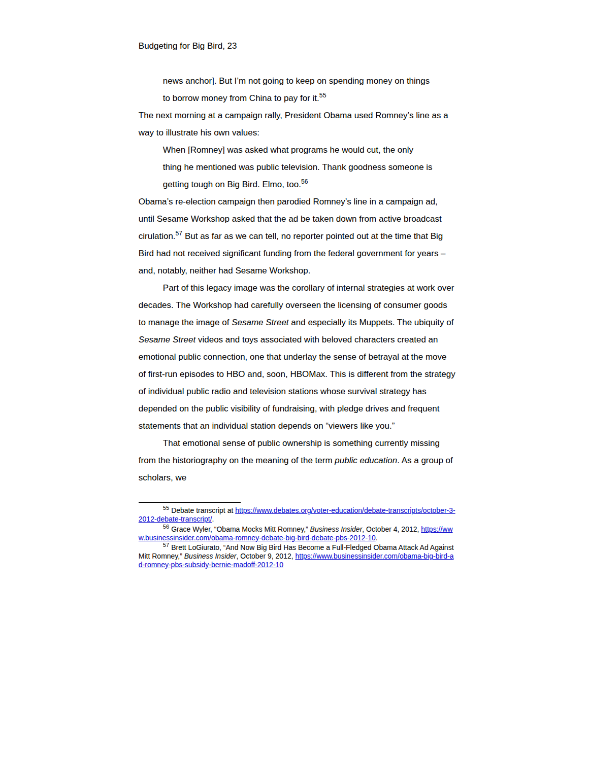Budgeting for Big Bird, 23
news anchor]. But I’m not going to keep on spending money on things to borrow money from China to pay for it.55
The next morning at a campaign rally, President Obama used Romney’s line as a way to illustrate his own values:
When [Romney] was asked what programs he would cut, the only thing he mentioned was public television. Thank goodness someone is getting tough on Big Bird. Elmo, too.56
Obama’s re-election campaign then parodied Romney’s line in a campaign ad, until Sesame Workshop asked that the ad be taken down from active broadcast cirulation.57 But as far as we can tell, no reporter pointed out at the time that Big Bird had not received significant funding from the federal government for years – and, notably, neither had Sesame Workshop.
Part of this legacy image was the corollary of internal strategies at work over decades. The Workshop had carefully overseen the licensing of consumer goods to manage the image of Sesame Street and especially its Muppets. The ubiquity of Sesame Street videos and toys associated with beloved characters created an emotional public connection, one that underlay the sense of betrayal at the move of first-run episodes to HBO and, soon, HBOMax. This is different from the strategy of individual public radio and television stations whose survival strategy has depended on the public visibility of fundraising, with pledge drives and frequent statements that an individual station depends on “viewers like you.”
That emotional sense of public ownership is something currently missing from the historiography on the meaning of the term public education. As a group of scholars, we
55 Debate transcript at https://www.debates.org/voter-education/debate-transcripts/october-3-2012-debate-transcript/.
56 Grace Wyler, “Obama Mocks Mitt Romney,” Business Insider, October 4, 2012, https://www.businessinsider.com/obama-romney-debate-big-bird-debate-pbs-2012-10.
57 Brett LoGiurato, “And Now Big Bird Has Become a Full-Fledged Obama Attack Ad Against Mitt Romney,” Business Insider, October 9, 2012, https://www.businessinsider.com/obama-big-bird-ad-romney-pbs-subsidy-bernie-madoff-2012-10